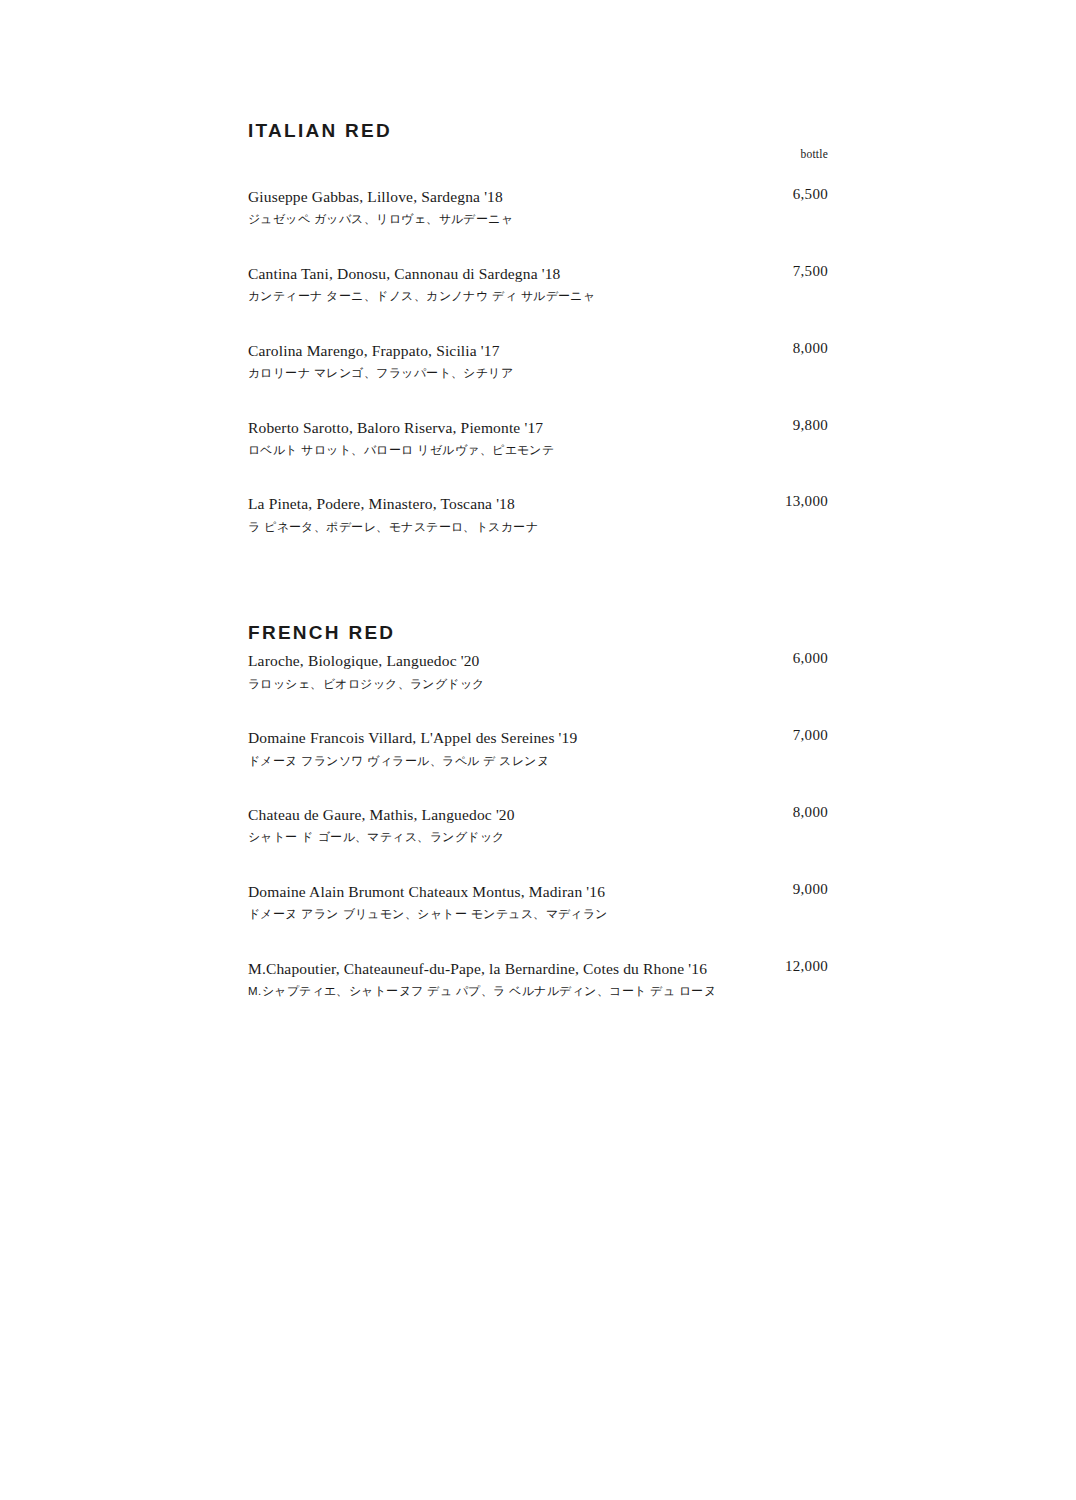Italian Red
bottle
| Giuseppe Gabbas, Lillove, Sardegna '18 ジュゼッペ ガッバス、リロヴェ、サルデーニャ | 6,500 |
| Cantina Tani, Donosu, Cannonau di Sardegna '18 カンティーナ ターニ、ドノス、カンノナウ ディ サルデーニャ | 7,500 |
| Carolina Marengo, Frappato, Sicilia '17 カロリーナ マレンゴ、フラッパート、シチリア | 8,000 |
| Roberto Sarotto, Baloro Riserva, Piemonte '17 ロベルト サロット、バローロ リゼルヴァ、ピエモンテ | 9,800 |
| La Pineta, Podere, Minastero, Toscana '18 ラ ピネータ、ポデーレ、モナステーロ、トスカーナ | 13,000 |
French Red
| Laroche, Biologique, Languedoc '20 ラロッシェ、ビオロジック、ラングドック | 6,000 |
| Domaine Francois Villard, L'Appel des Sereines '19 ドメーヌ フランソワ ヴィラール、ラペル デ スレンヌ | 7,000 |
| Chateau de Gaure, Mathis, Languedoc '20 シャトー ド ゴール、マティス、ラングドック | 8,000 |
| Domaine Alain Brumont Chateaux Montus, Madiran '16 ドメーヌ アラン ブリュモン、シャトー モンテュス、マディラン | 9,000 |
| M.Chapoutier, Chateauneuf-du-Pape, la Bernardine, Cotes du Rhone '16 M.シャプティエ、シャトーヌフ デュ パプ、ラ ベルナルディン、コート デュ ローヌ | 12,000 |